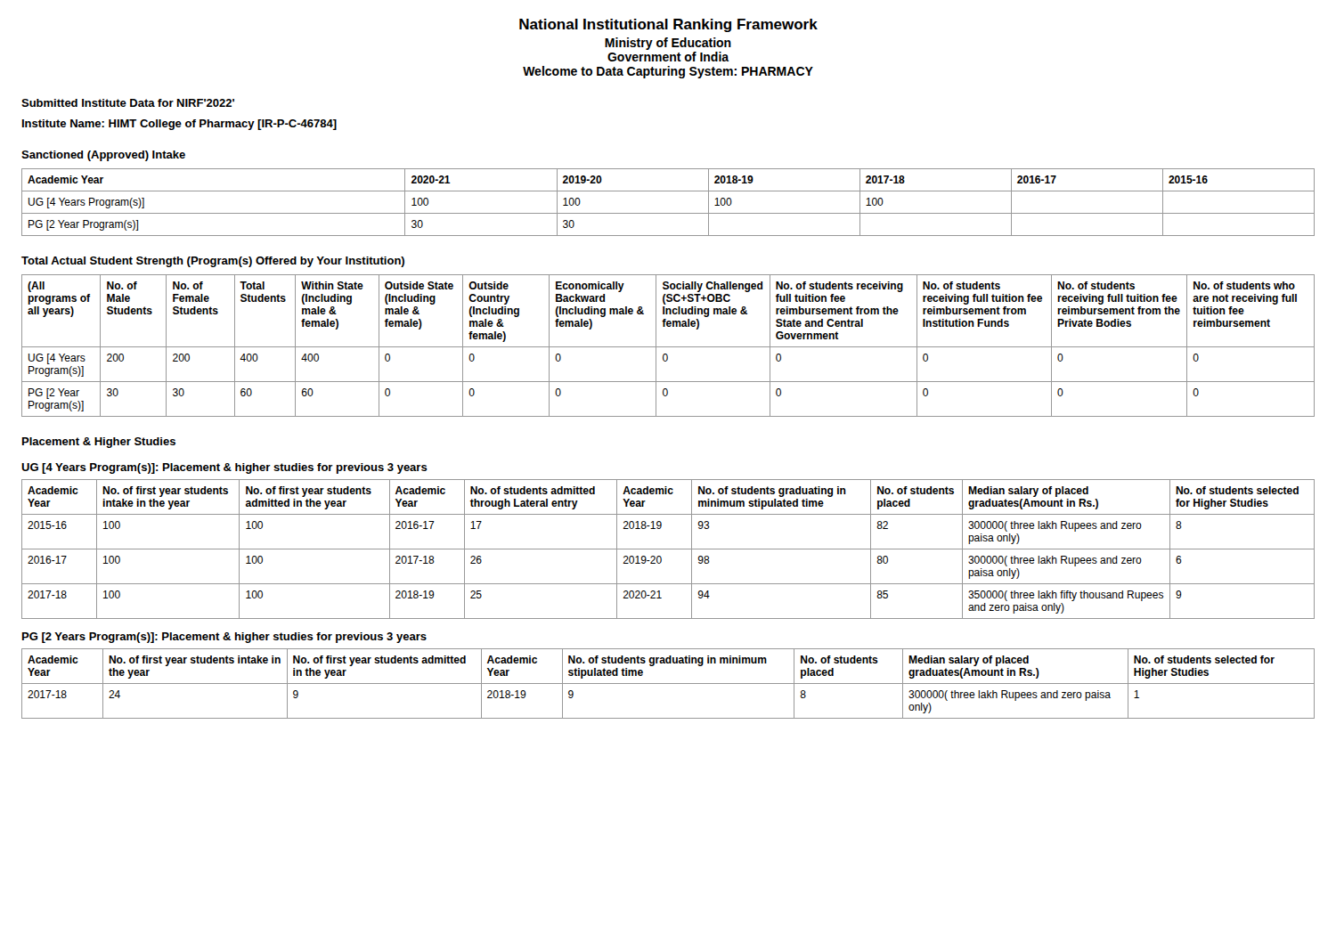National Institutional Ranking Framework
Ministry of Education
Government of India
Welcome to Data Capturing System: PHARMACY
Submitted Institute Data for NIRF'2022'
Institute Name: HIMT College of Pharmacy [IR-P-C-46784]
Sanctioned (Approved) Intake
| Academic Year | 2020-21 | 2019-20 | 2018-19 | 2017-18 | 2016-17 | 2015-16 |
| --- | --- | --- | --- | --- | --- | --- |
| UG [4 Years Program(s)] | 100 | 100 | 100 | 100 | | |
| PG [2 Year Program(s)] | 30 | 30 | | | | |
Total Actual Student Strength (Program(s) Offered by Your Institution)
| (All programs of all years) | No. of Male Students | No. of Female Students | Total Students | Within State (Including male & female) | Outside State (Including male & female) | Outside Country (Including male & female) | Economically Backward (Including male & female) | Socially Challenged (SC+ST+OBC Including male & female) | No. of students receiving full tuition fee reimbursement from the State and Central Government | No. of students receiving full tuition fee reimbursement from Institution Funds | No. of students receiving full tuition fee reimbursement from the Private Bodies | No. of students who are not receiving full tuition fee reimbursement |
| --- | --- | --- | --- | --- | --- | --- | --- | --- | --- | --- | --- | --- |
| UG [4 Years Program(s)] | 200 | 200 | 400 | 400 | 0 | 0 | 0 | 0 | 0 | 0 | 0 | 0 |
| PG [2 Year Program(s)] | 30 | 30 | 60 | 60 | 0 | 0 | 0 | 0 | 0 | 0 | 0 | 0 |
Placement & Higher Studies
UG [4 Years Program(s)]: Placement & higher studies for previous 3 years
| Academic Year | No. of first year students intake in the year | No. of first year students admitted in the year | Academic Year | No. of students admitted through Lateral entry | Academic Year | No. of students graduating in minimum stipulated time | No. of students placed | Median salary of placed graduates(Amount in Rs.) | No. of students selected for Higher Studies |
| --- | --- | --- | --- | --- | --- | --- | --- | --- | --- |
| 2015-16 | 100 | 100 | 2016-17 | 17 | 2018-19 | 93 | 82 | 300000( three lakh Rupees and zero paisa only) | 8 |
| 2016-17 | 100 | 100 | 2017-18 | 26 | 2019-20 | 98 | 80 | 300000( three lakh Rupees and zero paisa only) | 6 |
| 2017-18 | 100 | 100 | 2018-19 | 25 | 2020-21 | 94 | 85 | 350000( three lakh fifty thousand Rupees and zero paisa only) | 9 |
PG [2 Years Program(s)]: Placement & higher studies for previous 3 years
| Academic Year | No. of first year students intake in the year | No. of first year students admitted in the year | Academic Year | No. of students graduating in minimum stipulated time | No. of students placed | Median salary of placed graduates(Amount in Rs.) | No. of students selected for Higher Studies |
| --- | --- | --- | --- | --- | --- | --- | --- |
| 2017-18 | 24 | 9 | 2018-19 | 9 | 8 | 300000( three lakh Rupees and zero paisa only) | 1 |